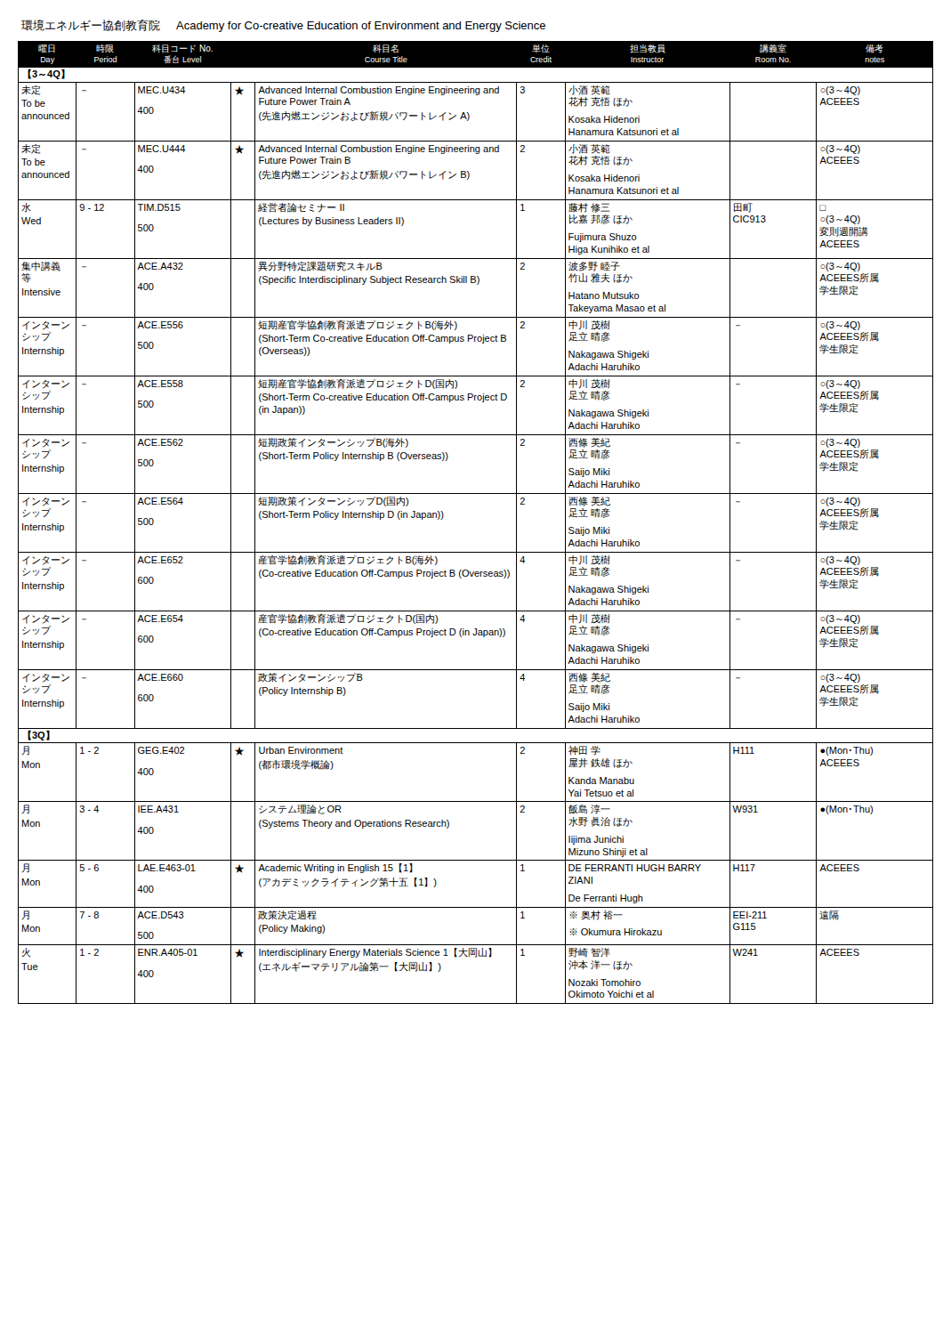環境エネルギー協創教育院Academy for Co-creative Education of Environment and Energy Science
| 曜日 Day | 時限 Period | 科目コード No. 番台 Level | | 科目名 Course Title | 単位 Credit | 担当教員 Instructor | 講義室 Room No. | 備考 notes |
| --- | --- | --- | --- | --- | --- | --- | --- | --- |
| 【3～4Q】 |
| 未定 To be announced | － | MEC.U434 400 | ★ | Advanced Internal Combustion Engine Engineering and Future Power Train A (先進内燃エンジンおよび新規パワートレイン A) | 3 | 小酒 英範 花村 克悟 ほか Kosaka Hidenori Hanamura Katsunori et al | | ○(3～4Q) ACEEES |
| 未定 To be announced | － | MEC.U444 400 | ★ | Advanced Internal Combustion Engine Engineering and Future Power Train B (先進内燃エンジンおよび新規パワートレイン B) | 2 | 小酒 英範 花村 克悟 ほか Kosaka Hidenori Hanamura Katsunori et al | | ○(3～4Q) ACEEES |
| 水 Wed | 9 - 12 | TIM.D515 500 | | 経営者論セミナー II (Lectures by Business Leaders II) | 1 | 藤村 修三 比嘉 邦彦 ほか Fujimura Shuzo Higa Kunihiko et al | 田町 CIC913 | □ ○(3～4Q) 変則週開講 ACEEES |
| 集中講義 等 Intensive | － | ACE.A432 400 | | 異分野特定課題研究スキルB (Specific Interdisciplinary Subject Research Skill B) | 2 | 波多野 睦子 竹山 雅夫 ほか Hatano Mutsuko Takeyama Masao et al | | ○(3～4Q) ACEEES所属 学生限定 |
| インターン シップ Internship | － | ACE.E556 500 | | 短期産官学協創教育派遣プロジェクトB(海外) (Short-Term Co-creative Education Off-Campus Project B (Overseas)) | 2 | 中川 茂樹 足立 晴彦 Nakagawa Shigeki Adachi Haruhiko | － | ○(3～4Q) ACEEES所属 学生限定 |
| インターン シップ Internship | － | ACE.E558 500 | | 短期産官学協創教育派遣プロジェクトD(国内) (Short-Term Co-creative Education Off-Campus Project D (in Japan)) | 2 | 中川 茂樹 足立 晴彦 Nakagawa Shigeki Adachi Haruhiko | － | ○(3～4Q) ACEEES所属 学生限定 |
| インターン シップ Internship | － | ACE.E562 500 | | 短期政策インターンシップB(海外) (Short-Term Policy Internship B (Overseas)) | 2 | 西條 美紀 足立 晴彦 Saijo Miki Adachi Haruhiko | － | ○(3～4Q) ACEEES所属 学生限定 |
| インターン シップ Internship | － | ACE.E564 500 | | 短期政策インターンシップD(国内) (Short-Term Policy Internship D (in Japan)) | 2 | 西條 美紀 足立 晴彦 Saijo Miki Adachi Haruhiko | － | ○(3～4Q) ACEEES所属 学生限定 |
| インターン シップ Internship | － | ACE.E652 600 | | 産官学協創教育派遣プロジェクトB(海外) (Co-creative Education Off-Campus Project B (Overseas)) | 4 | 中川 茂樹 足立 晴彦 Nakagawa Shigeki Adachi Haruhiko | － | ○(3～4Q) ACEEES所属 学生限定 |
| インターン シップ Internship | － | ACE.E654 600 | | 産官学協創教育派遣プロジェクトD(国内) (Co-creative Education Off-Campus Project D (in Japan)) | 4 | 中川 茂樹 足立 晴彦 Nakagawa Shigeki Adachi Haruhiko | － | ○(3～4Q) ACEEES所属 学生限定 |
| インターン シップ Internship | － | ACE.E660 600 | | 政策インターンシップB (Policy Internship B) | 4 | 西條 美紀 足立 晴彦 Saijo Miki Adachi Haruhiko | － | ○(3～4Q) ACEEES所属 学生限定 |
| 【3Q】 |
| 月 Mon | 1 - 2 | GEG.E402 400 | ★ | Urban Environment (都市環境学概論) | 2 | 神田 学 屋井 鉄雄 ほか Kanda Manabu Yai Tetsuo et al | H111 | ●(Mon･Thu) ACEEES |
| 月 Mon | 3 - 4 | IEE.A431 400 | | システム理論とOR (Systems Theory and Operations Research) | 2 | 飯島 淳一 水野 眞治 ほか Iijima Junichi Mizuno Shinji et al | W931 | ●(Mon･Thu) |
| 月 Mon | 5 - 6 | LAE.E463-01 400 | ★ | Academic Writing in English 15【1】 (アカデミックライティング第十五【1】) | 1 | DE FERRANTI HUGH BARRY ZIANI De Ferranti Hugh | H117 | ACEEES |
| 月 Mon | 7 - 8 | ACE.D543 500 | | 政策決定過程 (Policy Making) | 1 | ※ 奥村 裕一 ※ Okumura Hirokazu | EEI-211 G115 | 遠隔 |
| 火 Tue | 1 - 2 | ENR.A405-01 400 | ★ | Interdisciplinary Energy Materials Science 1【大岡山】 (エネルギーマテリアル論第一【大岡山】) | 1 | 野崎 智洋 沖本 洋一 ほか Nozaki Tomohiro Okimoto Yoichi et al | W241 | ACEEES |